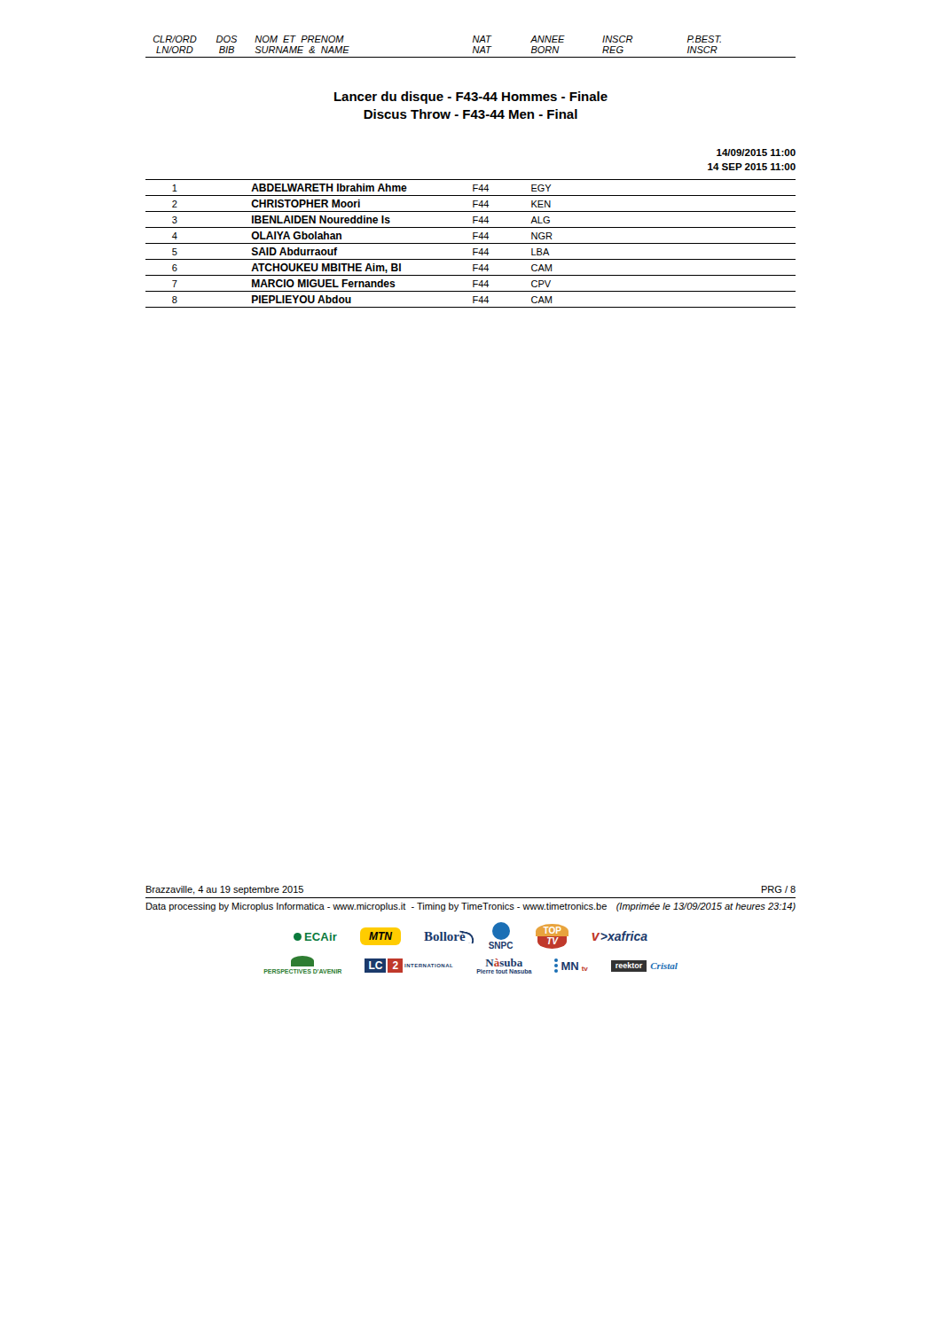| CLR/ORD | DOS | NOM ET PRENOM | NAT | ANNEE | INSCR | P.BEST. |
| LN/ORD | BIB | SURNAME & NAME | NAT | BORN | REG | INSCR |
Lancer du disque - F43-44 Hommes - Finale
Discus Throw - F43-44 Men - Final
14/09/2015 11:00
14 SEP 2015 11:00
| 1 | | ABDELWARETH Ibrahim Ahme | F44 | EGY | | |
| 2 | | CHRISTOPHER Moori | F44 | KEN | | |
| 3 | | IBENLAIDEN Noureddine Is | F44 | ALG | | |
| 4 | | OLAIYA Gbolahan | F44 | NGR | | |
| 5 | | SAID Abdurraouf | F44 | LBA | | |
| 6 | | ATCHOUKEU MBITHE Aim, Bl | F44 | CAM | | |
| 7 | | MARCIO MIGUEL Fernandes | F44 | CPV | | |
| 8 | | PIEPLIEYOU Abdou | F44 | CAM | | |
Brazzaville, 4 au 19 septembre 2015
PRG / 8
Data processing by Microplus Informatica - www.microplus.it - Timing by TimeTronics - www.timetronics.be
(Imprimée le 13/09/2015 at heures 23:14)
ECAir MTN Bolloré SNPC TOP TV v>xafrica
PERSPECTIVES D'AVENIR LC 2 INTERNATIONAL Nàsuba Pierre tout Nasuba MNtv reektor Cristal